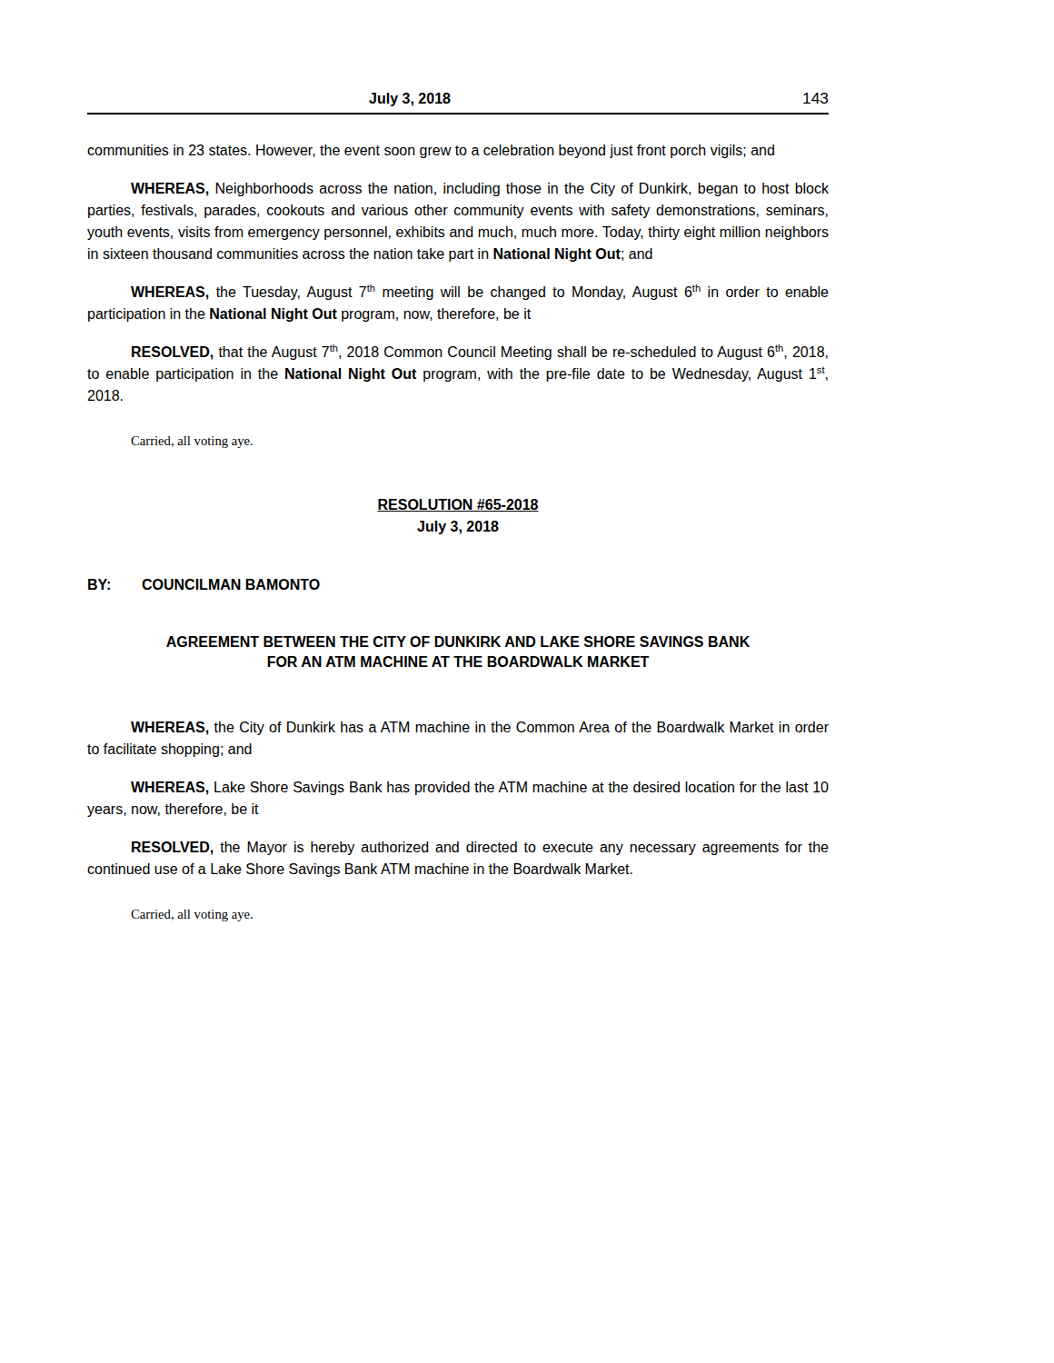July 3, 2018 143
communities in 23 states. However, the event soon grew to a celebration beyond just front porch vigils; and
WHEREAS, Neighborhoods across the nation, including those in the City of Dunkirk, began to host block parties, festivals, parades, cookouts and various other community events with safety demonstrations, seminars, youth events, visits from emergency personnel, exhibits and much, much more. Today, thirty eight million neighbors in sixteen thousand communities across the nation take part in National Night Out; and
WHEREAS, the Tuesday, August 7th meeting will be changed to Monday, August 6th in order to enable participation in the National Night Out program, now, therefore, be it
RESOLVED, that the August 7th, 2018 Common Council Meeting shall be re-scheduled to August 6th, 2018, to enable participation in the National Night Out program, with the pre-file date to be Wednesday, August 1st, 2018.
Carried, all voting aye.
RESOLUTION #65-2018
July 3, 2018
BY: COUNCILMAN BAMONTO
AGREEMENT BETWEEN THE CITY OF DUNKIRK AND LAKE SHORE SAVINGS BANK
FOR AN ATM MACHINE AT THE BOARDWALK MARKET
WHEREAS, the City of Dunkirk has a ATM machine in the Common Area of the Boardwalk Market in order to facilitate shopping; and
WHEREAS, Lake Shore Savings Bank has provided the ATM machine at the desired location for the last 10 years, now, therefore, be it
RESOLVED, the Mayor is hereby authorized and directed to execute any necessary agreements for the continued use of a Lake Shore Savings Bank ATM machine in the Boardwalk Market.
Carried, all voting aye.